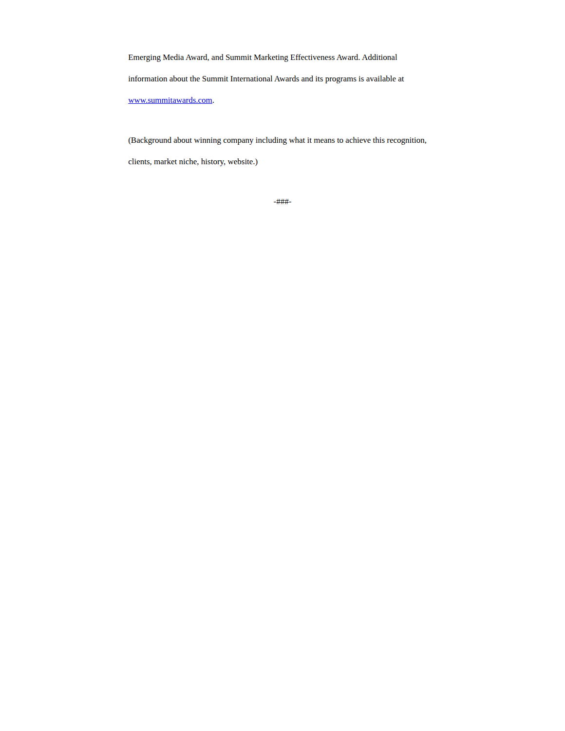Emerging Media Award, and Summit Marketing Effectiveness Award. Additional information about the Summit International Awards and its programs is available at www.summitawards.com.
(Background about winning company including what it means to achieve this recognition, clients, market niche, history, website.)
-###-